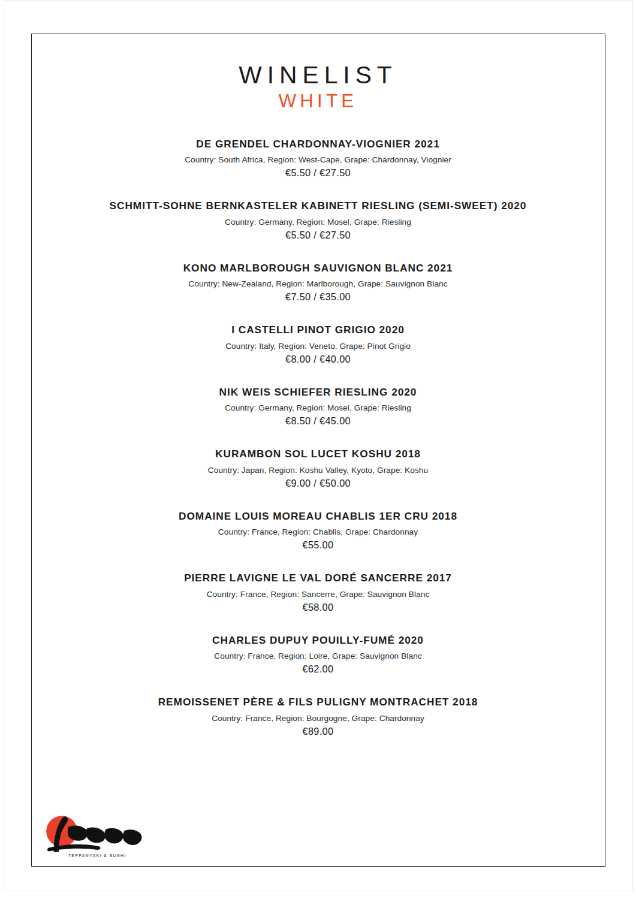Winelist
White
De Grendel Chardonnay-Viognier 2021
Country: South Africa, Region: West-Cape, Grape: Chardonnay, Viognier
€5.50 / €27.50
Schmitt-Sohne Bernkasteler Kabinett Riesling (Semi-Sweet) 2020
Country: Germany, Region: Mosel, Grape: Riesling
€5.50 / €27.50
Kono Marlborough Sauvignon Blanc 2021
Country: New-Zealand, Region: Marlborough, Grape: Sauvignon Blanc
€7.50 / €35.00
I Castelli Pinot Grigio 2020
Country: Italy, Region: Veneto, Grape: Pinot Grigio
€8.00 / €40.00
Nik Weis Schiefer Riesling 2020
Country: Germany, Region: Mosel, Grape: Riesling
€8.50 / €45.00
Kurambon Sol Lucet Koshu 2018
Country: Japan, Region: Koshu Valley, Kyoto, Grape: Koshu
€9.00 / €50.00
Domaine Louis Moreau Chablis 1er Cru 2018
Country: France, Region: Chablis, Grape: Chardonnay
€55.00
Pierre Lavigne Le Val Doré Sancerre 2017
Country: France, Region: Sancerre, Grape: Sauvignon Blanc
€58.00
Charles Dupuy Pouilly-Fumé 2020
Country: France, Region: Loire, Grape: Sauvignon Blanc
€62.00
Remoissenet Père & Fils Puligny Montrachet 2018
Country: France, Region: Bourgogne, Grape: Chardonnay
€89.00
Kobe Teppanyaki & Sushi TEPPANYAKI & SUSHI